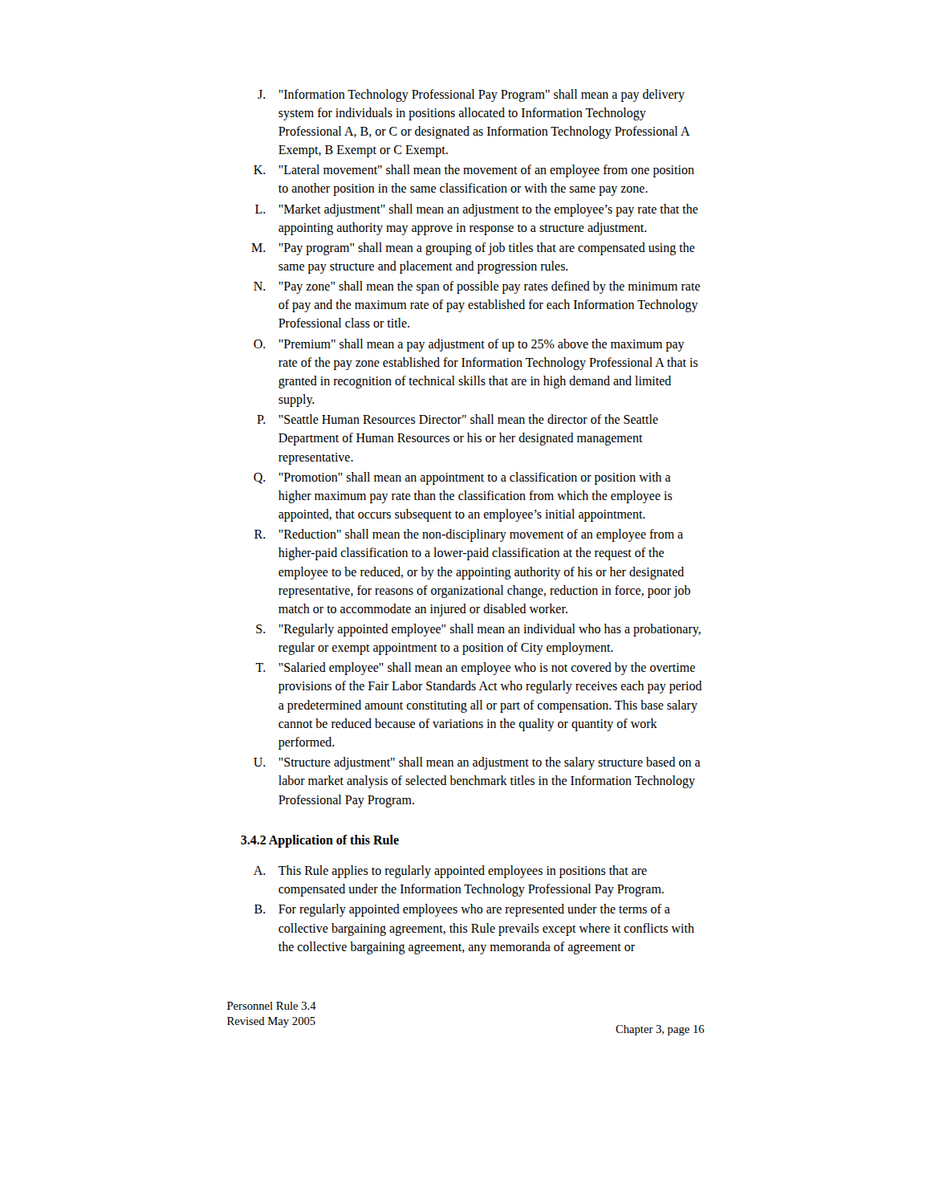"Information Technology Professional Pay Program" shall mean a pay delivery system for individuals in positions allocated to Information Technology Professional A, B, or C or designated as Information Technology Professional A Exempt, B Exempt or C Exempt.
"Lateral movement" shall mean the movement of an employee from one position to another position in the same classification or with the same pay zone.
"Market adjustment" shall mean an adjustment to the employee’s pay rate that the appointing authority may approve in response to a structure adjustment.
"Pay program" shall mean a grouping of job titles that are compensated using the same pay structure and placement and progression rules.
"Pay zone" shall mean the span of possible pay rates defined by the minimum rate of pay and the maximum rate of pay established for each Information Technology Professional class or title.
"Premium" shall mean a pay adjustment of up to 25% above the maximum pay rate of the pay zone established for Information Technology Professional A that is granted in recognition of technical skills that are in high demand and limited supply.
"Seattle Human Resources Director" shall mean the director of the Seattle Department of Human Resources or his or her designated management representative.
"Promotion" shall mean an appointment to a classification or position with a higher maximum pay rate than the classification from which the employee is appointed, that occurs subsequent to an employee’s initial appointment.
"Reduction" shall mean the non-disciplinary movement of an employee from a higher-paid classification to a lower-paid classification at the request of the employee to be reduced, or by the appointing authority of his or her designated representative, for reasons of organizational change, reduction in force, poor job match or to accommodate an injured or disabled worker.
"Regularly appointed employee" shall mean an individual who has a probationary, regular or exempt appointment to a position of City employment.
"Salaried employee" shall mean an employee who is not covered by the overtime provisions of the Fair Labor Standards Act who regularly receives each pay period a predetermined amount constituting all or part of compensation. This base salary cannot be reduced because of variations in the quality or quantity of work performed.
"Structure adjustment" shall mean an adjustment to the salary structure based on a labor market analysis of selected benchmark titles in the Information Technology Professional Pay Program.
3.4.2 Application of this Rule
This Rule applies to regularly appointed employees in positions that are compensated under the Information Technology Professional Pay Program.
For regularly appointed employees who are represented under the terms of a collective bargaining agreement, this Rule prevails except where it conflicts with the collective bargaining agreement, any memoranda of agreement or
Personnel Rule 3.4 Revised May 2005
Chapter 3, page 16